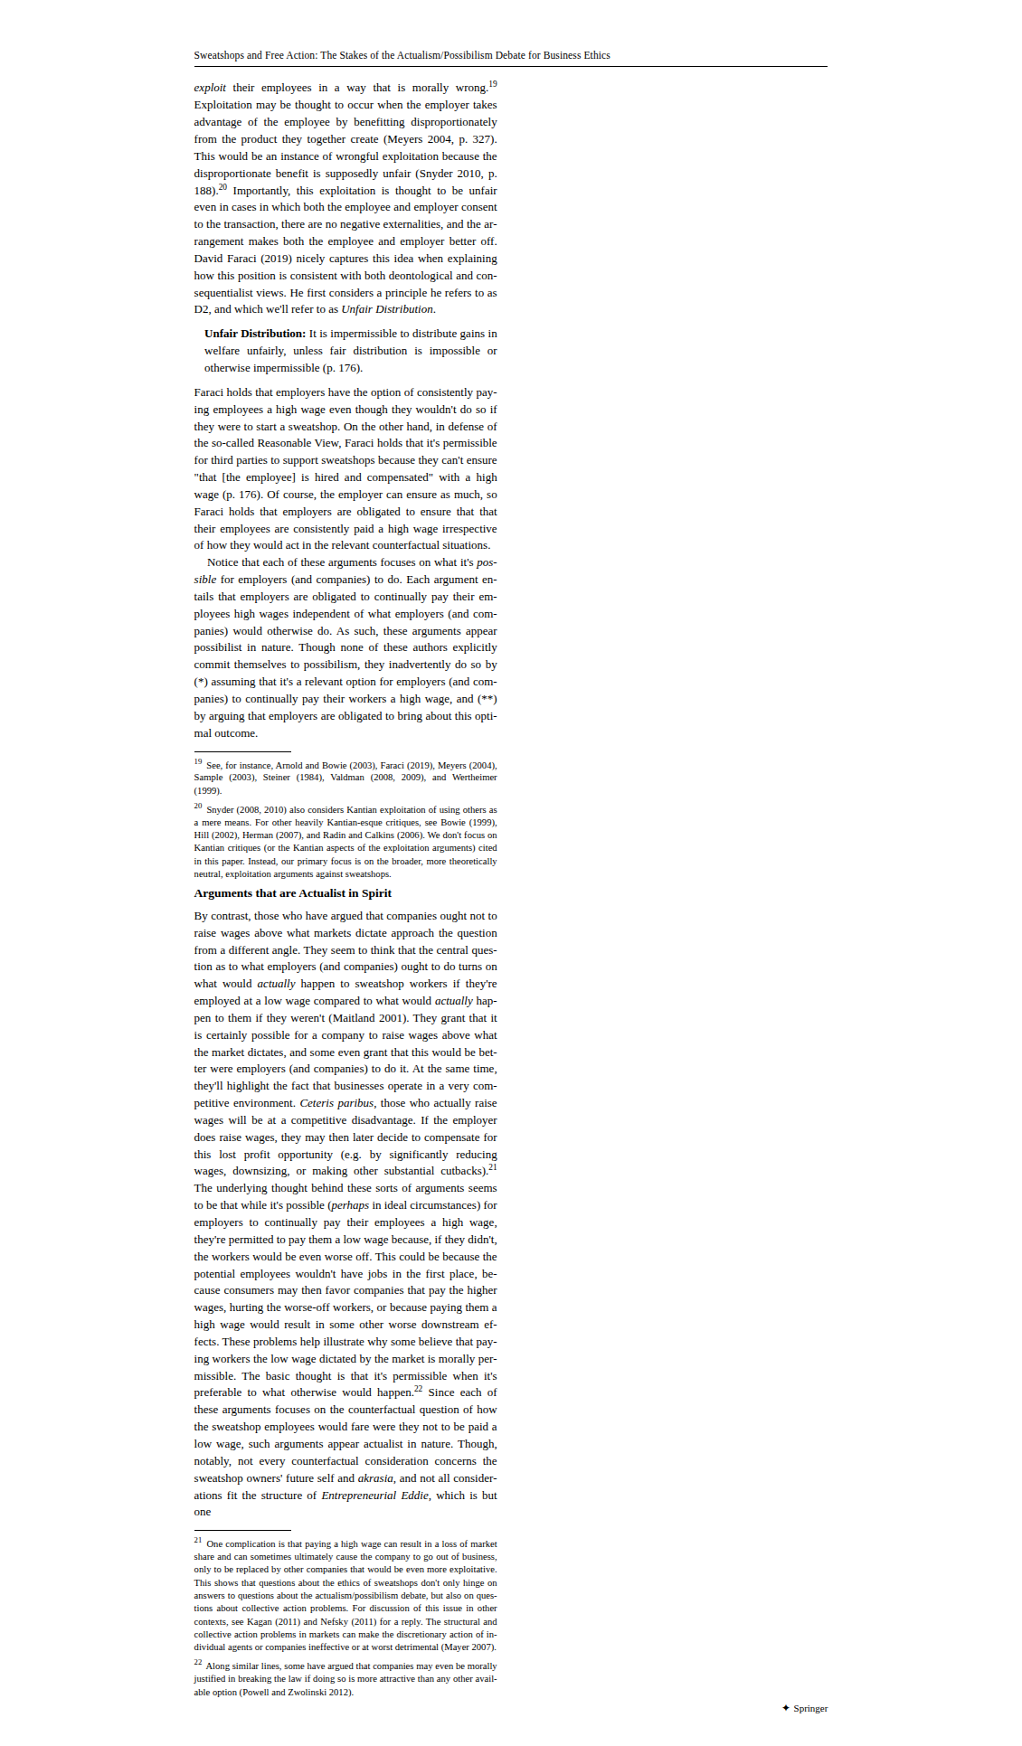Sweatshops and Free Action: The Stakes of the Actualism/Possibilism Debate for Business Ethics
exploit their employees in a way that is morally wrong.19 Exploitation may be thought to occur when the employer takes advantage of the employee by benefitting disproportionately from the product they together create (Meyers 2004, p. 327). This would be an instance of wrongful exploitation because the disproportionate benefit is supposedly unfair (Snyder 2010, p. 188).20 Importantly, this exploitation is thought to be unfair even in cases in which both the employee and employer consent to the transaction, there are no negative externalities, and the arrangement makes both the employee and employer better off. David Faraci (2019) nicely captures this idea when explaining how this position is consistent with both deontological and consequentialist views. He first considers a principle he refers to as D2, and which we'll refer to as Unfair Distribution.
Unfair Distribution: It is impermissible to distribute gains in welfare unfairly, unless fair distribution is impossible or otherwise impermissible (p. 176).
Faraci holds that employers have the option of consistently paying employees a high wage even though they wouldn't do so if they were to start a sweatshop. On the other hand, in defense of the so-called Reasonable View, Faraci holds that it's permissible for third parties to support sweatshops because they can't ensure "that [the employee] is hired and compensated" with a high wage (p. 176). Of course, the employer can ensure as much, so Faraci holds that employers are obligated to ensure that that their employees are consistently paid a high wage irrespective of how they would act in the relevant counterfactual situations.
Notice that each of these arguments focuses on what it's possible for employers (and companies) to do. Each argument entails that employers are obligated to continually pay their employees high wages independent of what employers (and companies) would otherwise do. As such, these arguments appear possibilist in nature. Though none of these authors explicitly commit themselves to possibilism, they inadvertently do so by (*) assuming that it's a relevant option for employers (and companies) to continually pay their workers a high wage, and (**) by arguing that employers are obligated to bring about this optimal outcome.
19 See, for instance, Arnold and Bowie (2003), Faraci (2019), Meyers (2004), Sample (2003), Steiner (1984), Valdman (2008, 2009), and Wertheimer (1999).
20 Snyder (2008, 2010) also considers Kantian exploitation of using others as a mere means. For other heavily Kantian-esque critiques, see Bowie (1999), Hill (2002), Herman (2007), and Radin and Calkins (2006). We don't focus on Kantian critiques (or the Kantian aspects of the exploitation arguments) cited in this paper. Instead, our primary focus is on the broader, more theoretically neutral, exploitation arguments against sweatshops.
Arguments that are Actualist in Spirit
By contrast, those who have argued that companies ought not to raise wages above what markets dictate approach the question from a different angle. They seem to think that the central question as to what employers (and companies) ought to do turns on what would actually happen to sweatshop workers if they're employed at a low wage compared to what would actually happen to them if they weren't (Maitland 2001). They grant that it is certainly possible for a company to raise wages above what the market dictates, and some even grant that this would be better were employers (and companies) to do it. At the same time, they'll highlight the fact that businesses operate in a very competitive environment. Ceteris paribus, those who actually raise wages will be at a competitive disadvantage. If the employer does raise wages, they may then later decide to compensate for this lost profit opportunity (e.g. by significantly reducing wages, downsizing, or making other substantial cutbacks).21 The underlying thought behind these sorts of arguments seems to be that while it's possible (perhaps in ideal circumstances) for employers to continually pay their employees a high wage, they're permitted to pay them a low wage because, if they didn't, the workers would be even worse off. This could be because the potential employees wouldn't have jobs in the first place, because consumers may then favor companies that pay the higher wages, hurting the worse-off workers, or because paying them a high wage would result in some other worse downstream effects. These problems help illustrate why some believe that paying workers the low wage dictated by the market is morally permissible. The basic thought is that it's permissible when it's preferable to what otherwise would happen.22 Since each of these arguments focuses on the counterfactual question of how the sweatshop employees would fare were they not to be paid a low wage, such arguments appear actualist in nature. Though, notably, not every counterfactual consideration concerns the sweatshop owners' future self and akrasia, and not all considerations fit the structure of Entrepreneurial Eddie, which is but one
21 One complication is that paying a high wage can result in a loss of market share and can sometimes ultimately cause the company to go out of business, only to be replaced by other companies that would be even more exploitative. This shows that questions about the ethics of sweatshops don't only hinge on answers to questions about the actualism/possibilism debate, but also on questions about collective action problems. For discussion of this issue in other contexts, see Kagan (2011) and Nefsky (2011) for a reply. The structural and collective action problems in markets can make the discretionary action of individual agents or companies ineffective or at worst detrimental (Mayer 2007).
22 Along similar lines, some have argued that companies may even be morally justified in breaking the law if doing so is more attractive than any other available option (Powell and Zwolinski 2012).
✦Springer